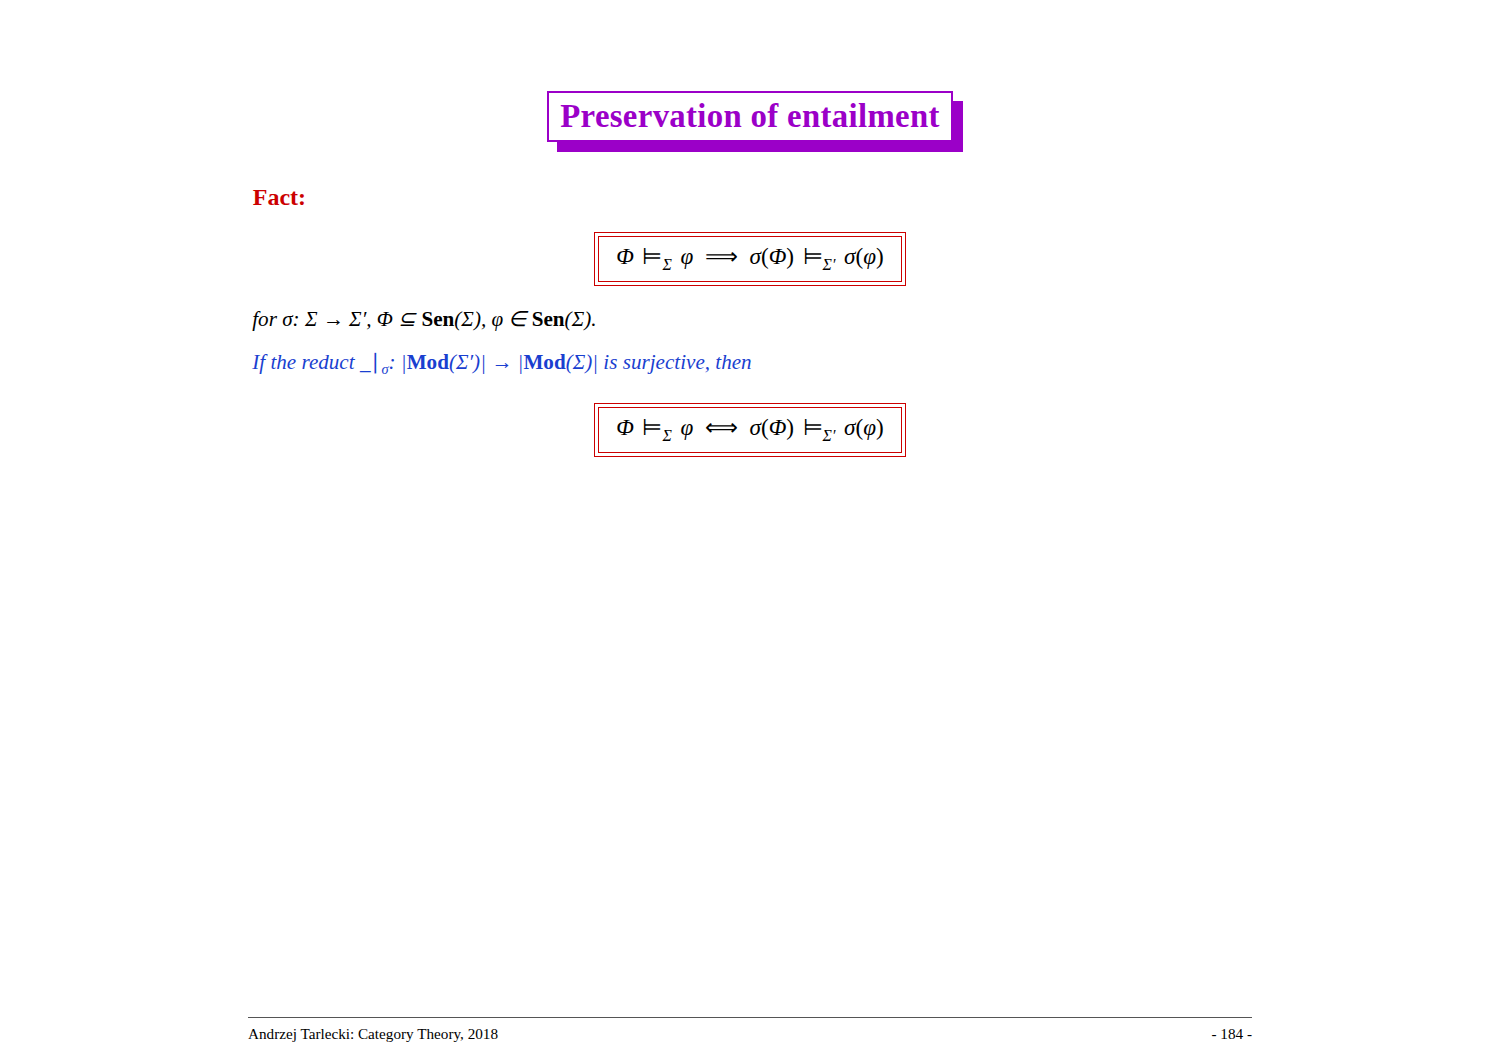Preservation of entailment
Fact:
Φ ⊨Σ φ ⟹ σ(Φ) ⊨Σ′ σ(φ)
for σ: Σ → Σ′, Φ ⊆ Sen(Σ), φ ∈ Sen(Σ).
If the reduct _∣σ: |Mod(Σ′)| → |Mod(Σ)| is surjective, then
Φ ⊨Σ φ ⟺ σ(Φ) ⊨Σ′ σ(φ)
Andrzej Tarlecki: Category Theory, 2018 - 184 -